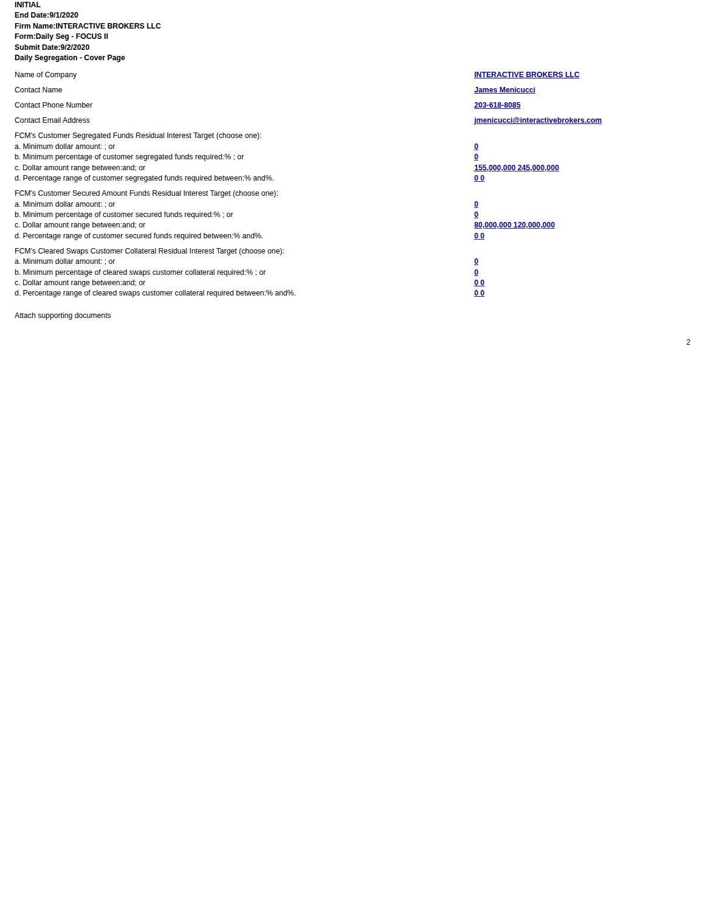INITIAL
End Date:9/1/2020
Firm Name:INTERACTIVE BROKERS LLC
Form:Daily Seg - FOCUS II
Submit Date:9/2/2020
Daily Segregation - Cover Page
| Name of Company | INTERACTIVE BROKERS LLC |
| Contact Name | James Menicucci |
| Contact Phone Number | 203-618-8085 |
| Contact Email Address | jmenicucci@interactivebrokers.com |
| FCM's Customer Segregated Funds Residual Interest Target (choose one): |
| a. Minimum dollar amount: ; or | 0 |
| b. Minimum percentage of customer segregated funds required:% ; or | 0 |
| c. Dollar amount range between:and; or | 155,000,000 245,000,000 |
| d. Percentage range of customer segregated funds required between:% and%. | 0 0 |
| FCM's Customer Secured Amount Funds Residual Interest Target (choose one): |
| a. Minimum dollar amount: ; or | 0 |
| b. Minimum percentage of customer secured funds required:% ; or | 0 |
| c. Dollar amount range between:and; or | 80,000,000 120,000,000 |
| d. Percentage range of customer secured funds required between:% and%. | 0 0 |
| FCM's Cleared Swaps Customer Collateral Residual Interest Target (choose one): |
| a. Minimum dollar amount: ; or | 0 |
| b. Minimum percentage of cleared swaps customer collateral required:% ; or | 0 |
| c. Dollar amount range between:and; or | 0 0 |
| d. Percentage range of cleared swaps customer collateral required between:% and%. | 0 0 |
Attach supporting documents
2